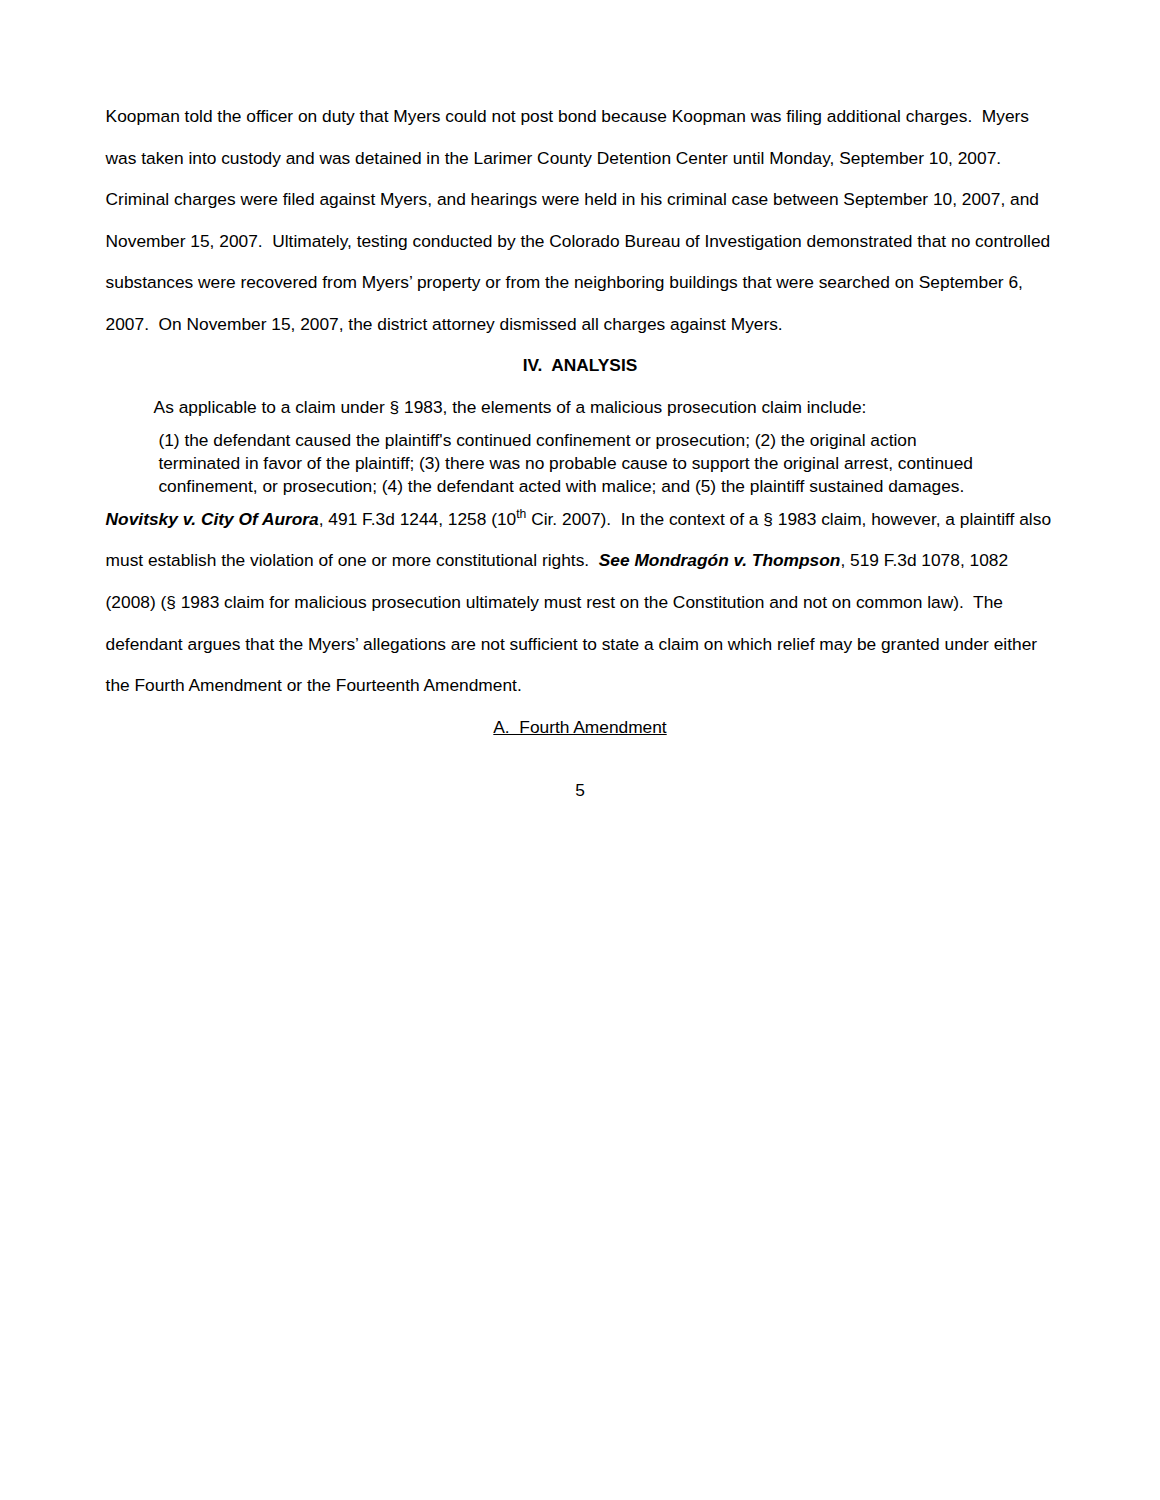Koopman told the officer on duty that Myers could not post bond because Koopman was filing additional charges. Myers was taken into custody and was detained in the Larimer County Detention Center until Monday, September 10, 2007. Criminal charges were filed against Myers, and hearings were held in his criminal case between September 10, 2007, and November 15, 2007. Ultimately, testing conducted by the Colorado Bureau of Investigation demonstrated that no controlled substances were recovered from Myers’ property or from the neighboring buildings that were searched on September 6, 2007. On November 15, 2007, the district attorney dismissed all charges against Myers.
IV. ANALYSIS
As applicable to a claim under § 1983, the elements of a malicious prosecution claim include:
(1) the defendant caused the plaintiff's continued confinement or prosecution; (2) the original action terminated in favor of the plaintiff; (3) there was no probable cause to support the original arrest, continued confinement, or prosecution; (4) the defendant acted with malice; and (5) the plaintiff sustained damages.
Novitsky v. City Of Aurora, 491 F.3d 1244, 1258 (10th Cir. 2007). In the context of a § 1983 claim, however, a plaintiff also must establish the violation of one or more constitutional rights. See Mondragón v. Thompson, 519 F.3d 1078, 1082 (2008) (§ 1983 claim for malicious prosecution ultimately must rest on the Constitution and not on common law). The defendant argues that the Myers’ allegations are not sufficient to state a claim on which relief may be granted under either the Fourth Amendment or the Fourteenth Amendment.
A. Fourth Amendment
5